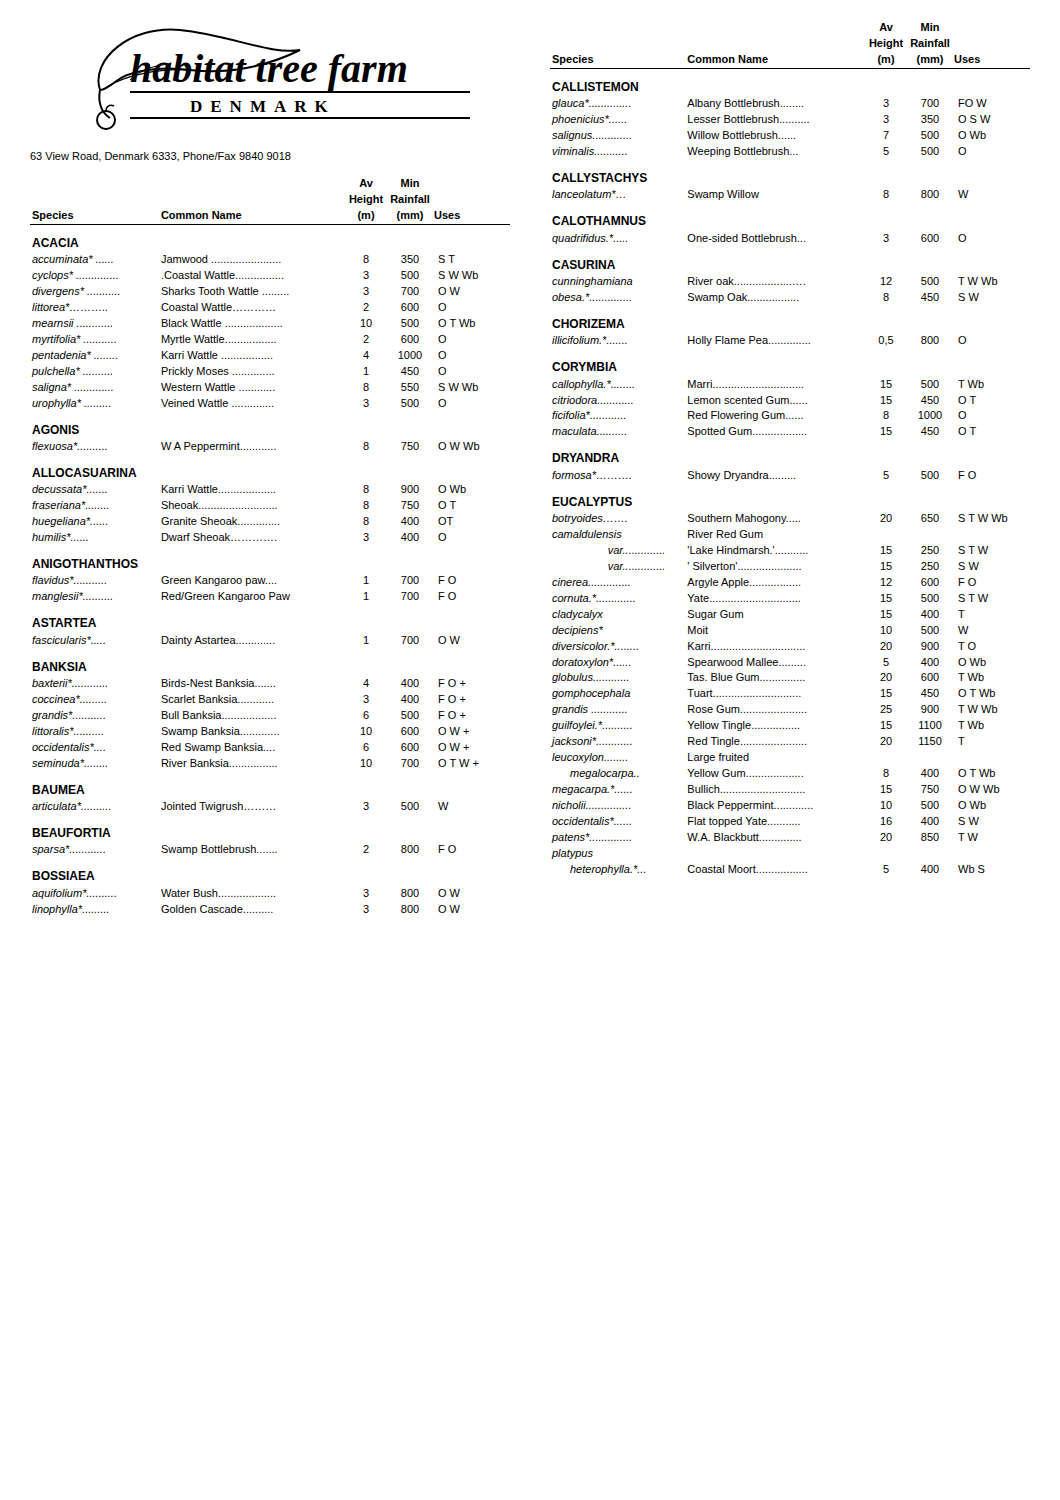habitat tree farm DENMARK
63 View Road, Denmark 6333, Phone/Fax 9840 9018
| | | Av | Min | |
| --- | --- | --- | --- | --- |
| | | Height | Rainfall | |
| Species | Common Name | (m) | (mm) | Uses |
| ACACIA |
| accuminata* ...... | Jamwood ....................... | 8 | 350 | S T |
| cyclops* .............. | .Coastal Wattle................ | 3 | 500 | S W Wb |
| divergens* ........... | Sharks Tooth Wattle ......... | 3 | 700 | O W |
| littorea*……….. | Coastal Wattle………… | 2 | 600 | O |
| mearnsii ............ | Black Wattle ................... | 10 | 500 | O T Wb |
| myrtifolia* ........... | Myrtle Wattle................. | 2 | 600 | O |
| pentadenia* ........ | Karri Wattle ................. | 4 | 1000 | O |
| pulchella* .......... | Prickly Moses .............. | 1 | 450 | O |
| saligna* ............. | Western Wattle ............ | 8 | 550 | S W Wb |
| urophylla* ......... | Veined Wattle .............. | 3 | 500 | O |
| AGONIS |
| flexuosa*.......... | W A Peppermint............ | 8 | 750 | O W Wb |
| ALLOCASUARINA |
| decussata*....... | Karri Wattle................... | 8 | 900 | O Wb |
| fraseriana*........ | Sheoak.......................... | 8 | 750 | O T |
| huegeliana*...... | Granite Sheoak.............. | 8 | 400 | OT |
| humilis*...... | Dwarf Sheoak…………. | 3 | 400 | O |
| ANIGOTHANTHOS |
| flavidus*........... | Green Kangaroo paw.... | 1 | 700 | F O |
| manglesii*.......... | Red/Green Kangaroo Paw | 1 | 700 | F O |
| ASTARTEA |
| fascicularis*..... | Dainty Astartea............. | 1 | 700 | O W |
| BANKSIA |
| baxterii*............ | Birds-Nest Banksia....... | 4 | 400 | F O + |
| coccinea*......... | Scarlet Banksia............ | 3 | 400 | F O + |
| grandis*........... | Bull Banksia.................. | 6 | 500 | F O + |
| littoralis*.......... | Swamp Banksia............. | 10 | 600 | O W + |
| occidentalis*.... | Red Swamp Banksia.... | 6 | 600 | O W + |
| seminuda*........ | River Banksia................ | 10 | 700 | O T W + |
| BAUMEA |
| articulata*.......... | Jointed Twigrush……… | 3 | 500 | W |
| BEAUFORTIA |
| sparsa*............ | Swamp Bottlebrush....... | 2 | 800 | F O |
| BOSSIAEA |
| aquifolium*.......... | Water Bush................... | 3 | 800 | O W |
| linophylla*......... | Golden Cascade.......... | 3 | 800 | O W |
| | | Av | Min | |
| --- | --- | --- | --- | --- |
| | | Height | Rainfall | |
| Species | Common Name | (m) | (mm) | Uses |
| CALLISTEMON |
| glauca*.............. | Albany Bottlebrush........ | 3 | 700 | FO W |
| phoenicius*...... | Lesser Bottlebrush.......... | 3 | 350 | O S W |
| salignus............. | Willow Bottlebrush...... | 7 | 500 | O Wb |
| viminalis........... | Weeping Bottlebrush... | 5 | 500 | O |
| CALLYSTACHYS |
| lanceolatum*… | Swamp Willow | 8 | 800 | W |
| CALOTHAMNUS |
| quadrifidus.*..... | One-sided Bottlebrush... | 3 | 600 | O |
| CASURINA |
| cunninghamiana | River oak...................…. | 12 | 500 | T W Wb |
| obesa.*.............. | Swamp Oak................. | 8 | 450 | S W |
| CHORIZEMA |
| illicifolium.*....... | Holly Flame Pea.............. | 0,5 | 800 | O |
| CORYMBIA |
| callophylla.*........ | Marri.............................. | 15 | 500 | T Wb |
| citriodora............ | Lemon scented Gum...... | 15 | 450 | O T |
| ficifolia*............ | Red Flowering Gum...... | 8 | 1000 | O |
| maculata.......... | Spotted Gum.................. | 15 | 450 | O T |
| DRYANDRA |
| formosa*………. | Showy Dryandra......... | 5 | 500 | F O |
| EUCALYPTUS |
| botryoides……. | Southern Mahogony..... | 20 | 650 | S T W Wb |
| camaldulensis | River Red Gum | | | |
| var.............. | 'Lake Hindmarsh.'........... | 15 | 250 | S T W |
| var.............. | ' Silverton'..................... | 15 | 250 | S W |
| cinerea.............. | Argyle Apple................. | 12 | 600 | F O |
| cornuta.*............. | Yate.............................. | 15 | 500 | S T W |
| cladycalyx | Sugar Gum | 15 | 400 | T |
| decipiens* | Moit | 10 | 500 | W |
| diversicolor.*........ | Karri............................... | 20 | 900 | T O |
| doratoxylon*...... | Spearwood Mallee......... | 5 | 400 | O Wb |
| globulus............ | Tas. Blue Gum............... | 20 | 600 | T Wb |
| gomphocephala | Tuart............................. | 15 | 450 | O T Wb |
| grandis ............ | Rose Gum...................... | 25 | 900 | T W Wb |
| guilfoylei.*.......... | Yellow Tingle................ | 15 | 1100 | T Wb |
| jacksoni*............ | Red Tingle...................... | 20 | 1150 | T |
| leucoxylon........ | Large fruited | | | |
| megalocarpa.. | Yellow Gum................... | 8 | 400 | O T Wb |
| megacarpa.*...... | Bullich............................ | 15 | 750 | O W Wb |
| nicholii............... | Black Peppermint............. | 10 | 500 | O Wb |
| occidentalis*...... | Flat topped Yate........... | 16 | 400 | S W |
| patens*.............. | W.A. Blackbutt.............. | 20 | 850 | T W |
| platypus | | | | |
| heterophylla.*... | Coastal Moort................. | 5 | 400 | Wb S |